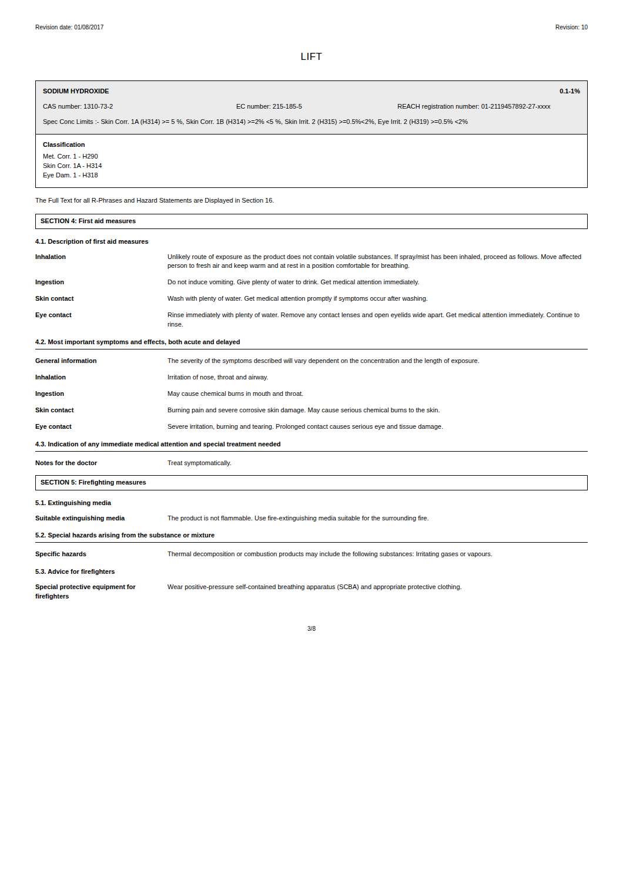Revision date: 01/08/2017
Revision: 10
LIFT
SODIUM HYDROXIDE
0.1-1%
CAS number: 1310-73-2
EC number: 215-185-5
REACH registration number: 01-2119457892-27-xxxx
Spec Conc Limits :- Skin Corr. 1A (H314) >= 5 %, Skin Corr. 1B (H314) >=2% <5 %, Skin Irrit. 2 (H315) >=0.5%<2%, Eye Irrit. 2 (H319) >=0.5% <2%
Classification
Met. Corr. 1 - H290
Skin Corr. 1A - H314
Eye Dam. 1 - H318
The Full Text for all R-Phrases and Hazard Statements are Displayed in Section 16.
SECTION 4: First aid measures
4.1. Description of first aid measures
Inhalation
Unlikely route of exposure as the product does not contain volatile substances. If spray/mist has been inhaled, proceed as follows. Move affected person to fresh air and keep warm and at rest in a position comfortable for breathing.
Ingestion
Do not induce vomiting. Give plenty of water to drink. Get medical attention immediately.
Skin contact
Wash with plenty of water. Get medical attention promptly if symptoms occur after washing.
Eye contact
Rinse immediately with plenty of water. Remove any contact lenses and open eyelids wide apart. Get medical attention immediately. Continue to rinse.
4.2. Most important symptoms and effects, both acute and delayed
General information
The severity of the symptoms described will vary dependent on the concentration and the length of exposure.
Inhalation
Irritation of nose, throat and airway.
Ingestion
May cause chemical burns in mouth and throat.
Skin contact
Burning pain and severe corrosive skin damage. May cause serious chemical burns to the skin.
Eye contact
Severe irritation, burning and tearing. Prolonged contact causes serious eye and tissue damage.
4.3. Indication of any immediate medical attention and special treatment needed
Notes for the doctor
Treat symptomatically.
SECTION 5: Firefighting measures
5.1. Extinguishing media
Suitable extinguishing media
The product is not flammable. Use fire-extinguishing media suitable for the surrounding fire.
5.2. Special hazards arising from the substance or mixture
Specific hazards
Thermal decomposition or combustion products may include the following substances: Irritating gases or vapours.
5.3. Advice for firefighters
Special protective equipment for firefighters
Wear positive-pressure self-contained breathing apparatus (SCBA) and appropriate protective clothing.
3/8